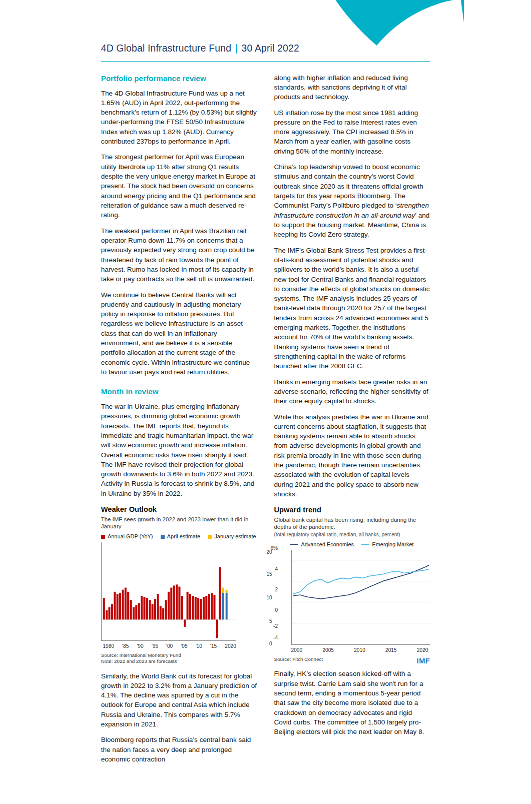4D Global Infrastructure Fund | 30 April 2022
Portfolio performance review
The 4D Global Infrastructure Fund was up a net 1.65% (AUD) in April 2022, out-performing the benchmark’s return of 1.12% (by 0.53%) but slightly under-performing the FTSE 50/50 Infrastructure Index which was up 1.82% (AUD). Currency contributed 237bps to performance in April.
The strongest performer for April was European utility Iberdrola up 11% after strong Q1 results despite the very unique energy market in Europe at present. The stock had been oversold on concerns around energy pricing and the Q1 performance and reiteration of guidance saw a much deserved re-rating.
The weakest performer in April was Brazilian rail operator Rumo down 11.7% on concerns that a previously expected very strong corn crop could be threatened by lack of rain towards the point of harvest. Rumo has locked in most of its capacity in take or pay contracts so the sell off is unwarranted.
We continue to believe Central Banks will act prudently and cautiously in adjusting monetary policy in response to inflation pressures. But regardless we believe infrastructure is an asset class that can do well in an inflationary environment, and we believe it is a sensible portfolio allocation at the current stage of the economic cycle. Within infrastructure we continue to favour user pays and real return utilities.
Month in review
The war in Ukraine, plus emerging inflationary pressures, is dimming global economic growth forecasts. The IMF reports that, beyond its immediate and tragic humanitarian impact, the war will slow economic growth and increase inflation. Overall economic risks have risen sharply it said. The IMF have revised their projection for global growth downwards to 3.6% in both 2022 and 2023. Activity in Russia is forecast to shrink by 8.5%, and in Ukraine by 35% in 2022.
Weaker Outlook
The IMF sees growth in 2022 and 2023 lower than it did in January
Annual GDP (YoY) April estimate January estimate
6% 4 2 0 -2 -4
1980'85'90'95'00'05'10'152020
Source: International Monetary Fund
Note: 2022 and 2023 are forecasts
Similarly, the World Bank cut its forecast for global growth in 2022 to 3.2% from a January prediction of 4.1%. The decline was spurred by a cut in the outlook for Europe and central Asia which include Russia and Ukraine. This compares with 5.7% expansion in 2021.
Bloomberg reports that Russia’s central bank said the nation faces a very deep and prolonged economic contraction
along with higher inflation and reduced living standards, with sanctions depriving it of vital products and technology.
US inflation rose by the most since 1981 adding pressure on the Fed to raise interest rates even more aggressively. The CPI increased 8.5% in March from a year earlier, with gasoline costs driving 50% of the monthly increase.
China’s top leadership vowed to boost economic stimulus and contain the country’s worst Covid outbreak since 2020 as it threatens official growth targets for this year reports Bloomberg. The Communist Party’s Politburo pledged to ‘strengthen infrastructure construction in an all-around way’ and to support the housing market. Meantime, China is keeping its Covid Zero strategy.
The IMF’s Global Bank Stress Test provides a first-of-its-kind assessment of potential shocks and spillovers to the world’s banks. It is also a useful new tool for Central Banks and financial regulators to consider the effects of global shocks on domestic systems. The IMF analysis includes 25 years of bank-level data through 2020 for 257 of the largest lenders from across 24 advanced economies and 5 emerging markets. Together, the institutions account for 70% of the world’s banking assets. Banking systems have seen a trend of strengthening capital in the wake of reforms launched after the 2008 GFC.
Banks in emerging markets face greater risks in an adverse scenario, reflecting the higher sensitivity of their core equity capital to shocks.
While this analysis predates the war in Ukraine and current concerns about stagflation, it suggests that banking systems remain able to absorb shocks from adverse developments in global growth and risk premia broadly in line with those seen during the pandemic, though there remain uncertainties associated with the evolution of capital levels during 2021 and the policy space to absorb new shocks.
Upward trend
Global bank capital has been rising, including during the depths of the pandemic.
(total regulatory capital ratio, median, all banks, percent)
Advanced Economies Emerging Market
20 15 10 5 0
20002005201020152020
IMFSource: Fitch Connect
Finally, HK’s election season kicked-off with a surprise twist. Carrie Lam said she won't run for a second term, ending a momentous 5-year period that saw the city become more isolated due to a crackdown on democracy advocates and rigid Covid curbs. The committee of 1,500 largely pro-Beijing electors will pick the next leader on May 8.